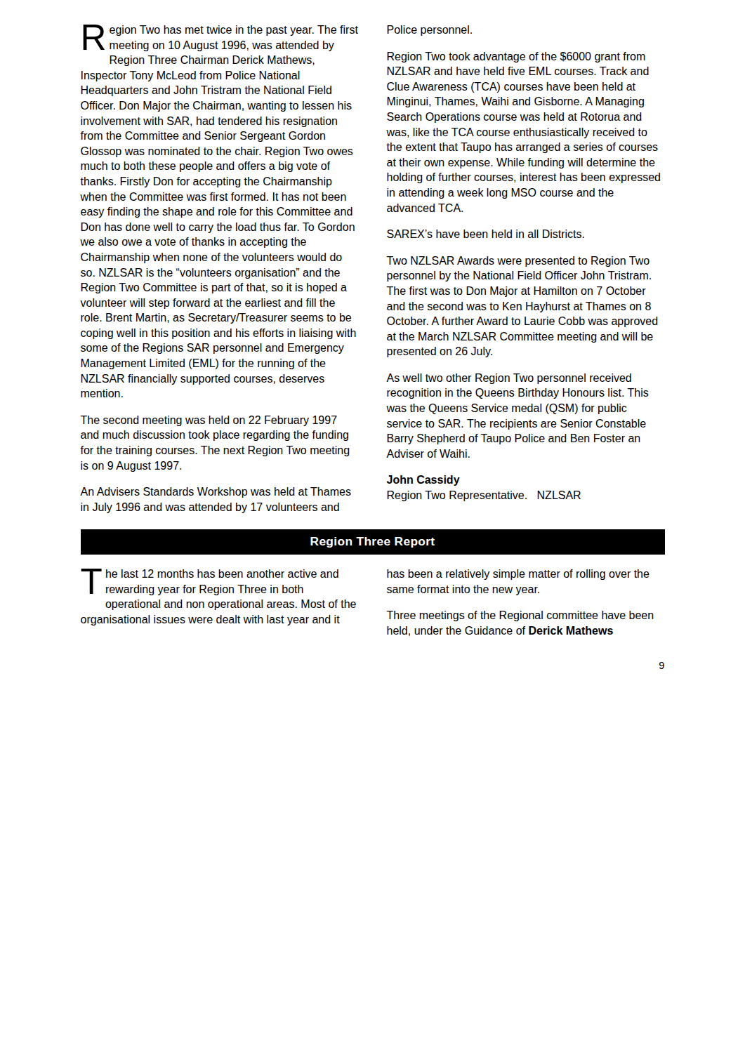Region Two has met twice in the past year. The first meeting on 10 August 1996, was attended by Region Three Chairman Derick Mathews, Inspector Tony McLeod from Police National Headquarters and John Tristram the National Field Officer. Don Major the Chairman, wanting to lessen his involvement with SAR, had tendered his resignation from the Committee and Senior Sergeant Gordon Glossop was nominated to the chair. Region Two owes much to both these people and offers a big vote of thanks. Firstly Don for accepting the Chairmanship when the Committee was first formed. It has not been easy finding the shape and role for this Committee and Don has done well to carry the load thus far. To Gordon we also owe a vote of thanks in accepting the Chairmanship when none of the volunteers would do so. NZLSAR is the “volunteers organisation” and the Region Two Committee is part of that, so it is hoped a volunteer will step forward at the earliest and fill the role. Brent Martin, as Secretary/Treasurer seems to be coping well in this position and his efforts in liaising with some of the Regions SAR personnel and Emergency Management Limited (EML) for the running of the NZLSAR financially supported courses, deserves mention.
The second meeting was held on 22 February 1997 and much discussion took place regarding the funding for the training courses. The next Region Two meeting is on 9 August 1997.
An Advisers Standards Workshop was held at Thames in July 1996 and was attended by 17 volunteers and Police personnel.
Region Two took advantage of the $6000 grant from NZLSAR and have held five EML courses. Track and Clue Awareness (TCA) courses have been held at Minginui, Thames, Waihi and Gisborne. A Managing Search Operations course was held at Rotorua and was, like the TCA course enthusiastically received to the extent that Taupo has arranged a series of courses at their own expense. While funding will determine the holding of further courses, interest has been expressed in attending a week long MSO course and the advanced TCA.
SAREX’s have been held in all Districts.
Two NZLSAR Awards were presented to Region Two personnel by the National Field Officer John Tristram. The first was to Don Major at Hamilton on 7 October and the second was to Ken Hayhurst at Thames on 8 October. A further Award to Laurie Cobb was approved at the March NZLSAR Committee meeting and will be presented on 26 July.
As well two other Region Two personnel received recognition in the Queens Birthday Honours list. This was the Queens Service medal (QSM) for public service to SAR. The recipients are Senior Constable Barry Shepherd of Taupo Police and Ben Foster an Adviser of Waihi.
John Cassidy
Region Two Representative. NZLSAR
Region Three Report
The last 12 months has been another active and rewarding year for Region Three in both operational and non operational areas. Most of the organisational issues were dealt with last year and it has been a relatively simple matter of rolling over the same format into the new year.
Three meetings of the Regional committee have been held, under the Guidance of Derick Mathews
9